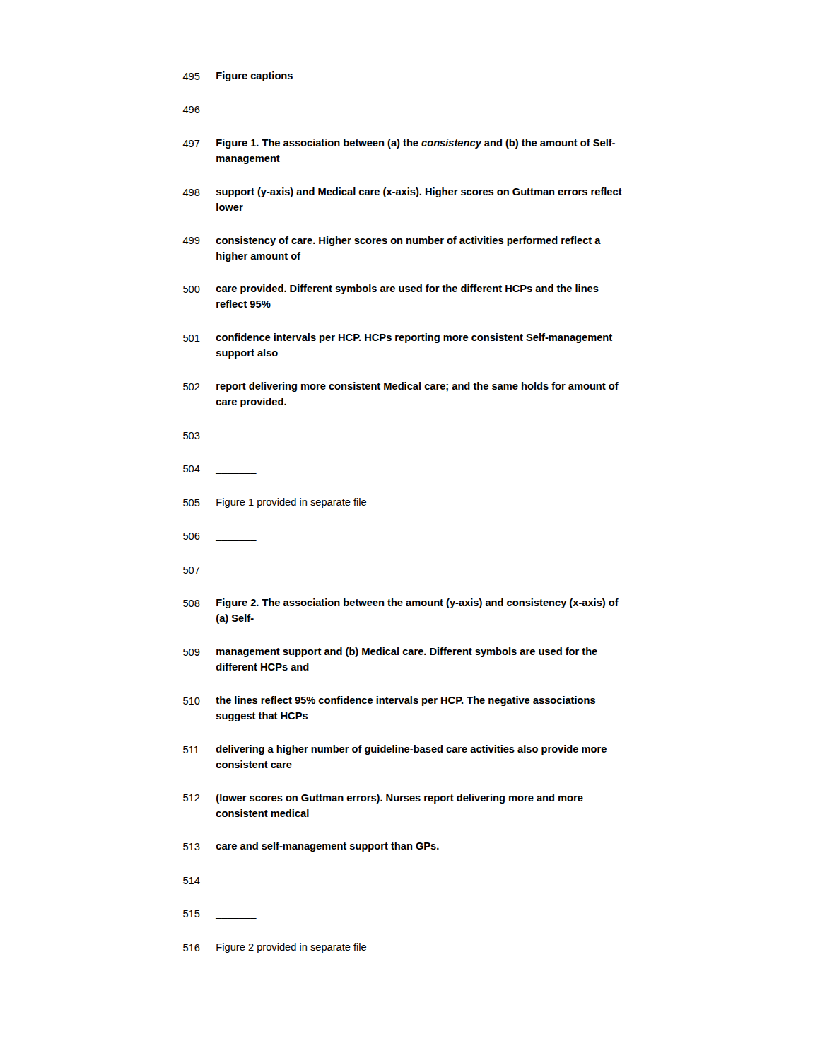495
Figure captions
496
497
Figure 1. The association between (a) the consistency and (b) the amount of Self-management
498
support (y-axis) and Medical care (x-axis). Higher scores on Guttman errors reflect lower
499
consistency of care. Higher scores on number of activities performed reflect a higher amount of
500
care provided. Different symbols are used for the different HCPs and the lines reflect 95%
501
confidence intervals per HCP. HCPs reporting more consistent Self-management support also
502
report delivering more consistent Medical care; and the same holds for amount of care provided.
503
504
_______
505
Figure 1 provided in separate file
506
_______
507
508
Figure 2. The association between the amount (y-axis) and consistency (x-axis) of (a) Self-
509
management support and (b) Medical care. Different symbols are used for the different HCPs and
510
the lines reflect 95% confidence intervals per HCP. The negative associations suggest that HCPs
511
delivering a higher number of guideline-based care activities also provide more consistent care
512
(lower scores on Guttman errors). Nurses report delivering more and more consistent medical
513
care and self-management support than GPs.
514
515
_______
516
Figure 2 provided in separate file